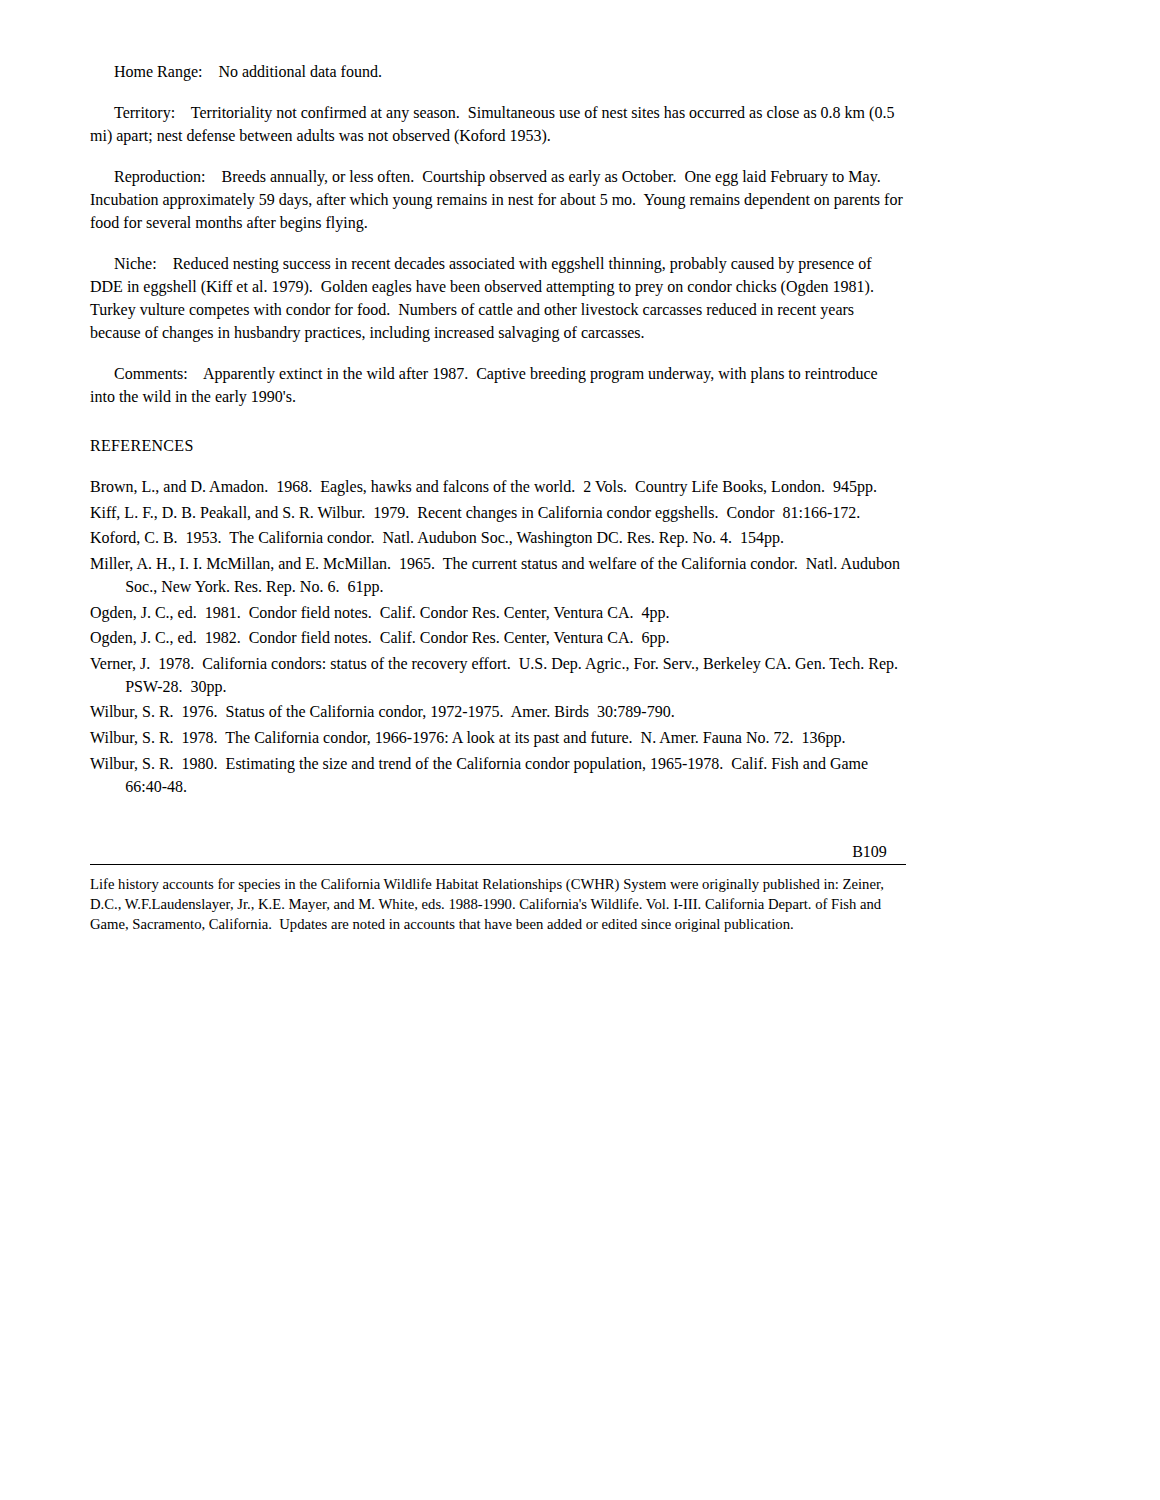Home Range: No additional data found.
Territory: Territoriality not confirmed at any season. Simultaneous use of nest sites has occurred as close as 0.8 km (0.5 mi) apart; nest defense between adults was not observed (Koford 1953).
Reproduction: Breeds annually, or less often. Courtship observed as early as October. One egg laid February to May. Incubation approximately 59 days, after which young remains in nest for about 5 mo. Young remains dependent on parents for food for several months after begins flying.
Niche: Reduced nesting success in recent decades associated with eggshell thinning, probably caused by presence of DDE in eggshell (Kiff et al. 1979). Golden eagles have been observed attempting to prey on condor chicks (Ogden 1981). Turkey vulture competes with condor for food. Numbers of cattle and other livestock carcasses reduced in recent years because of changes in husbandry practices, including increased salvaging of carcasses.
Comments: Apparently extinct in the wild after 1987. Captive breeding program underway, with plans to reintroduce into the wild in the early 1990's.
REFERENCES
Brown, L., and D. Amadon. 1968. Eagles, hawks and falcons of the world. 2 Vols. Country Life Books, London. 945pp.
Kiff, L. F., D. B. Peakall, and S. R. Wilbur. 1979. Recent changes in California condor eggshells. Condor 81:166-172.
Koford, C. B. 1953. The California condor. Natl. Audubon Soc., Washington DC. Res. Rep. No. 4. 154pp.
Miller, A. H., I. I. McMillan, and E. McMillan. 1965. The current status and welfare of the California condor. Natl. Audubon Soc., New York. Res. Rep. No. 6. 61pp.
Ogden, J. C., ed. 1981. Condor field notes. Calif. Condor Res. Center, Ventura CA. 4pp.
Ogden, J. C., ed. 1982. Condor field notes. Calif. Condor Res. Center, Ventura CA. 6pp.
Verner, J. 1978. California condors: status of the recovery effort. U.S. Dep. Agric., For. Serv., Berkeley CA. Gen. Tech. Rep. PSW-28. 30pp.
Wilbur, S. R. 1976. Status of the California condor, 1972-1975. Amer. Birds 30:789-790.
Wilbur, S. R. 1978. The California condor, 1966-1976: A look at its past and future. N. Amer. Fauna No. 72. 136pp.
Wilbur, S. R. 1980. Estimating the size and trend of the California condor population, 1965-1978. Calif. Fish and Game 66:40-48.
B109
Life history accounts for species in the California Wildlife Habitat Relationships (CWHR) System were originally published in: Zeiner, D.C., W.F.Laudenslayer, Jr., K.E. Mayer, and M. White, eds. 1988-1990. California's Wildlife. Vol. I-III. California Depart. of Fish and Game, Sacramento, California. Updates are noted in accounts that have been added or edited since original publication.